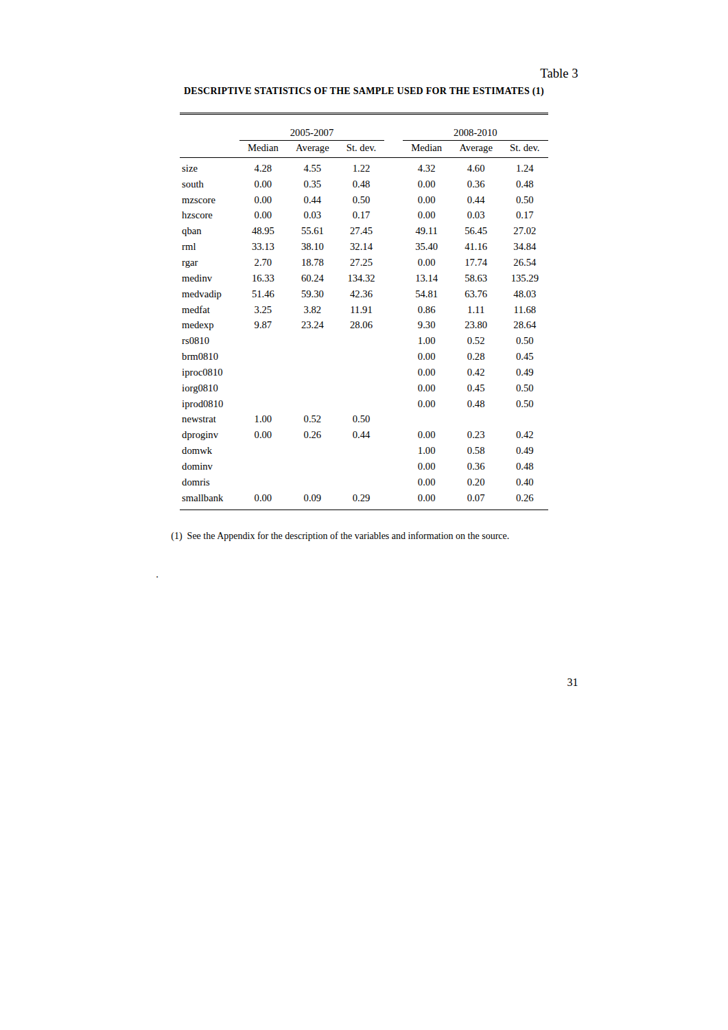Table 3
DESCRIPTIVE STATISTICS OF THE SAMPLE USED FOR THE ESTIMATES (1)
| | 2005-2007 | | 2008-2010 |
| --- | --- | --- | --- |
| | Median | Average | St. dev. | | Median | Average | St. dev. |
| size | 4.28 | 4.55 | 1.22 | | 4.32 | 4.60 | 1.24 |
| south | 0.00 | 0.35 | 0.48 | | 0.00 | 0.36 | 0.48 |
| mzscore | 0.00 | 0.44 | 0.50 | | 0.00 | 0.44 | 0.50 |
| hzscore | 0.00 | 0.03 | 0.17 | | 0.00 | 0.03 | 0.17 |
| qban | 48.95 | 55.61 | 27.45 | | 49.11 | 56.45 | 27.02 |
| rml | 33.13 | 38.10 | 32.14 | | 35.40 | 41.16 | 34.84 |
| rgar | 2.70 | 18.78 | 27.25 | | 0.00 | 17.74 | 26.54 |
| medinv | 16.33 | 60.24 | 134.32 | | 13.14 | 58.63 | 135.29 |
| medvadip | 51.46 | 59.30 | 42.36 | | 54.81 | 63.76 | 48.03 |
| medfat | 3.25 | 3.82 | 11.91 | | 0.86 | 1.11 | 11.68 |
| medexp | 9.87 | 23.24 | 28.06 | | 9.30 | 23.80 | 28.64 |
| rs0810 | | | | | 1.00 | 0.52 | 0.50 |
| brm0810 | | | | | 0.00 | 0.28 | 0.45 |
| iproc0810 | | | | | 0.00 | 0.42 | 0.49 |
| iorg0810 | | | | | 0.00 | 0.45 | 0.50 |
| iprod0810 | | | | | 0.00 | 0.48 | 0.50 |
| newstrat | 1.00 | 0.52 | 0.50 | | | | |
| dproginv | 0.00 | 0.26 | 0.44 | | 0.00 | 0.23 | 0.42 |
| domwk | | | | | 1.00 | 0.58 | 0.49 |
| dominv | | | | | 0.00 | 0.36 | 0.48 |
| domris | | | | | 0.00 | 0.20 | 0.40 |
| smallbank | 0.00 | 0.09 | 0.29 | | 0.00 | 0.07 | 0.26 |
(1) See the Appendix for the description of the variables and information on the source.
.
31